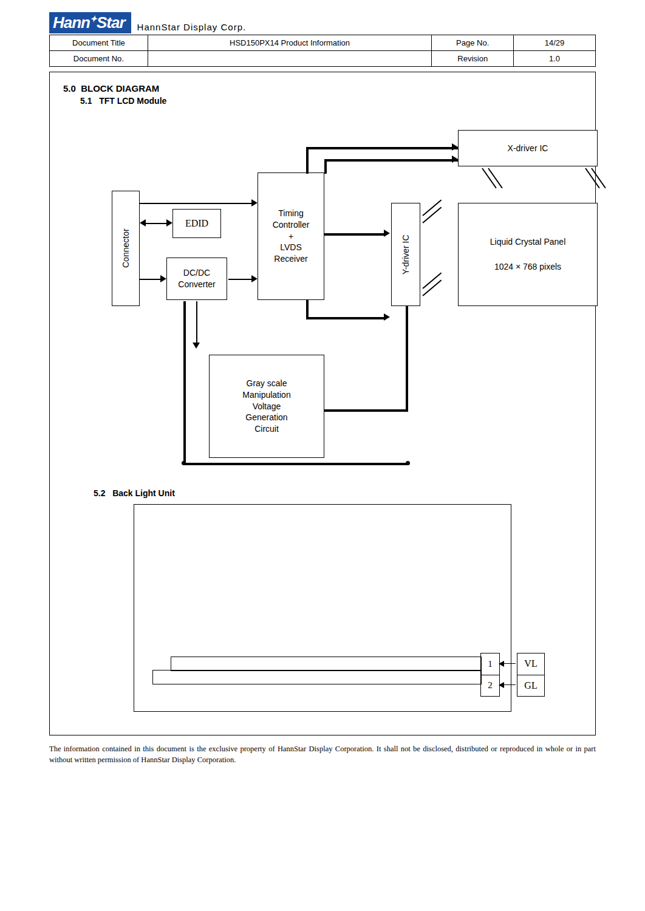Hann✦Star
HannStar Display Corp.
| Document Title | HSD150PX14 Product Information | Page No. | 14/29 |
| Document No. | | Revision | 1.0 |
5.0 BLOCK DIAGRAM
5.1 TFT LCD Module
Connector
EDID
DC/DC
Converter
Timing
Controller
+
LVDS
Receiver
Gray scale
Manipulation
Voltage
Generation
Circuit
Y-driver IC
X-driver IC
Liquid Crystal Panel
1024 × 768 pixels
5.2 Back Light Unit
1
2
VL
GL
The information contained in this document is the exclusive property of HannStar Display Corporation. It shall not be disclosed, distributed or reproduced in whole or in part without written permission of HannStar Display Corporation.